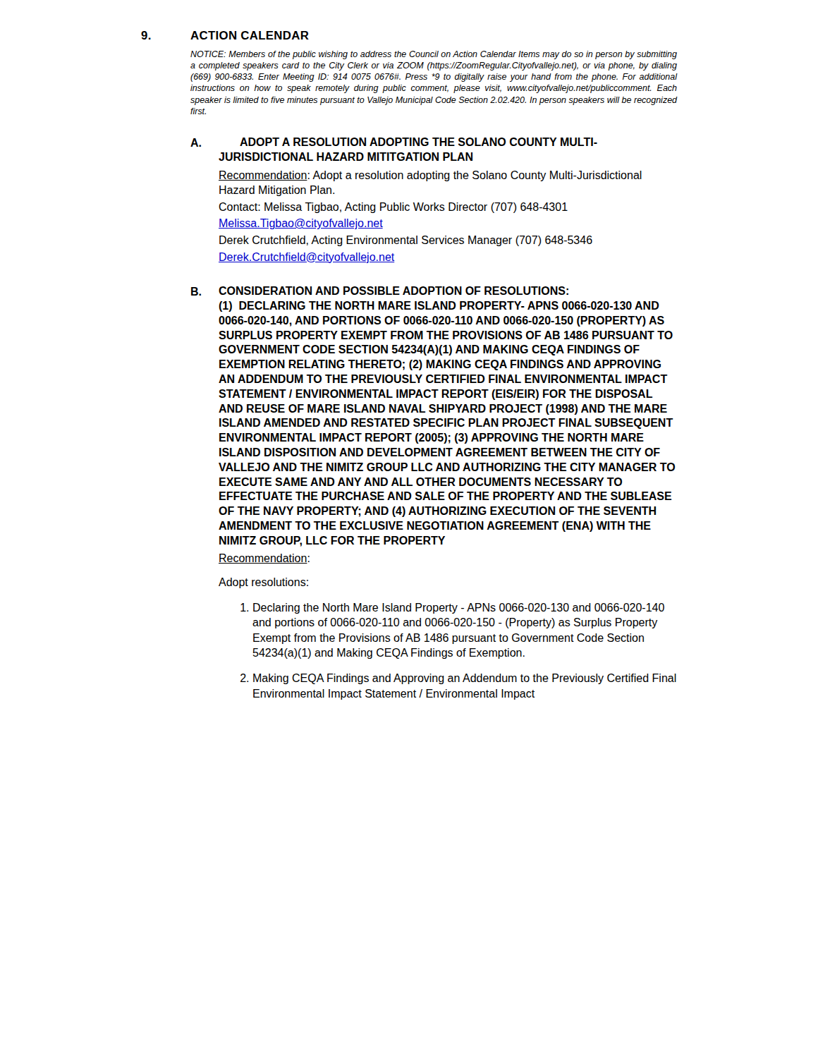9. ACTION CALENDAR
NOTICE: Members of the public wishing to address the Council on Action Calendar Items may do so in person by submitting a completed speakers card to the City Clerk or via ZOOM (https://ZoomRegular.Cityofvallejo.net), or via phone, by dialing (669) 900-6833. Enter Meeting ID: 914 0075 0676#. Press *9 to digitally raise your hand from the phone. For additional instructions on how to speak remotely during public comment, please visit, www.cityofvallejo.net/publiccomment. Each speaker is limited to five minutes pursuant to Vallejo Municipal Code Section 2.02.420. In person speakers will be recognized first.
A.
ADOPT A RESOLUTION ADOPTING THE SOLANO COUNTY MULTI-JURISDICTIONAL HAZARD MITITGATION PLAN
Recommendation: Adopt a resolution adopting the Solano County Multi-Jurisdictional Hazard Mitigation Plan.
Contact: Melissa Tigbao, Acting Public Works Director (707) 648-4301
Melissa.Tigbao@cityofvallejo.net
Derek Crutchfield, Acting Environmental Services Manager (707) 648-5346
Derek.Crutchfield@cityofvallejo.net
B.
CONSIDERATION AND POSSIBLE ADOPTION OF RESOLUTIONS:
(1) DECLARING THE NORTH MARE ISLAND PROPERTY- APNs 0066-020-130 AND 0066-020-140, AND PORTIONS OF 0066-020-110 AND 0066-020-150 (PROPERTY) AS SURPLUS PROPERTY EXEMPT FROM THE PROVISIONS OF AB 1486 PURSUANT TO GOVERNMENT CODE SECTION 54234(a)(1) AND MAKING CEQA FINDINGS OF EXEMPTION RELATING THERETO; (2) MAKING CEQA FINDINGS AND APPROVING AN ADDENDUM TO THE PREVIOUSLY CERTIFIED FINAL ENVIRONMENTAL IMPACT STATEMENT / ENVIRONMENTAL IMPACT REPORT (EIS/EIR) FOR THE DISPOSAL AND REUSE OF MARE ISLAND NAVAL SHIPYARD PROJECT (1998) AND THE MARE ISLAND AMENDED AND RESTATED SPECIFIC PLAN PROJECT FINAL SUBSEQUENT ENVIRONMENTAL IMPACT REPORT (2005); (3) APPROVING THE NORTH MARE ISLAND DISPOSITION AND DEVELOPMENT AGREEMENT BETWEEN THE CITY OF VALLEJO AND THE NIMITZ GROUP LLC AND AUTHORIZING THE CITY MANAGER TO EXECUTE SAME AND ANY AND ALL OTHER DOCUMENTS NECESSARY TO EFFECTUATE THE PURCHASE AND SALE OF THE PROPERTY AND THE SUBLEASE OF THE NAVY PROPERTY; AND (4) AUTHORIZING EXECUTION OF THE SEVENTH AMENDMENT TO THE EXCLUSIVE NEGOTIATION AGREEMENT (ENA) WITH THE NIMITZ GROUP, LLC FOR THE PROPERTY
Recommendation:
Adopt resolutions:
Declaring the North Mare Island Property - APNs 0066-020-130 and 0066-020-140 and portions of 0066-020-110 and 0066-020-150 - (Property) as Surplus Property Exempt from the Provisions of AB 1486 pursuant to Government Code Section 54234(a)(1) and Making CEQA Findings of Exemption.
Making CEQA Findings and Approving an Addendum to the Previously Certified Final Environmental Impact Statement / Environmental Impact